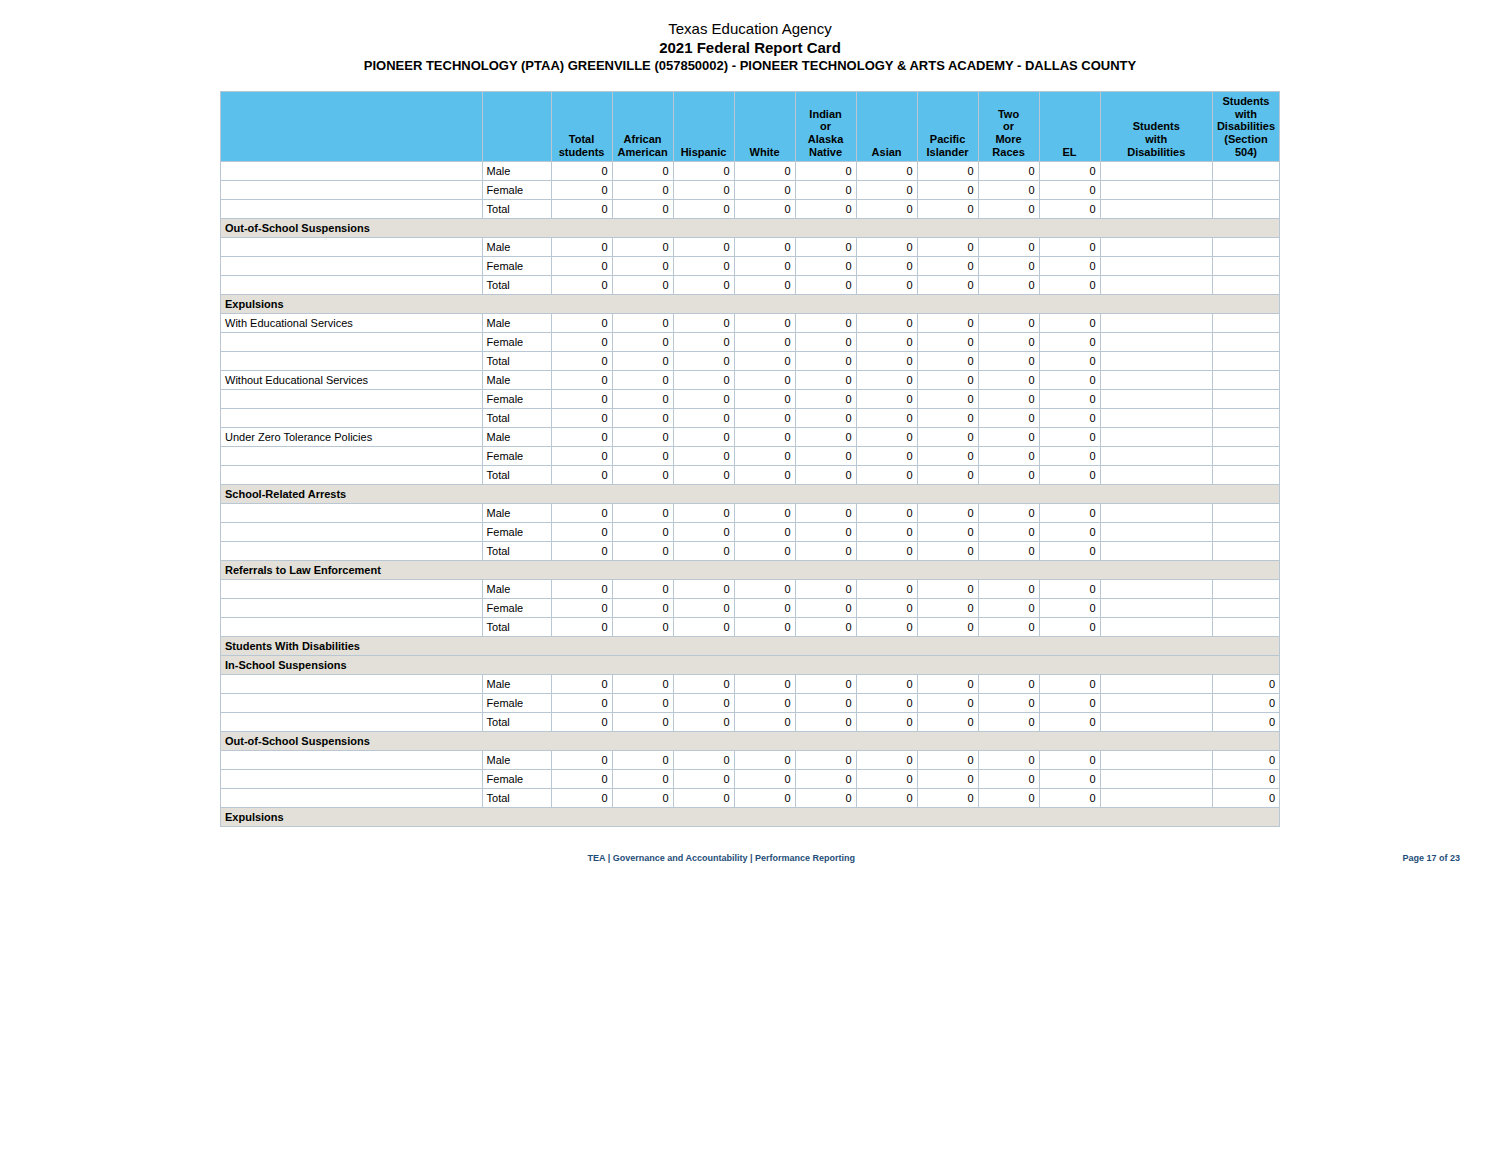Texas Education Agency
2021 Federal Report Card
PIONEER TECHNOLOGY (PTAA) GREENVILLE (057850002) - PIONEER TECHNOLOGY & ARTS ACADEMY - DALLAS COUNTY
| | | Total students | African American | Hispanic | White | Indian or Alaska Native | Asian | Pacific Islander | Two or More Races | EL | Students with Disabilities | Students with Disabilities (Section 504) |
| --- | --- | --- | --- | --- | --- | --- | --- | --- | --- | --- | --- | --- |
| | Male | 0 | 0 | 0 | 0 | 0 | 0 | 0 | 0 | 0 | | |
| | Female | 0 | 0 | 0 | 0 | 0 | 0 | 0 | 0 | 0 | | |
| | Total | 0 | 0 | 0 | 0 | 0 | 0 | 0 | 0 | 0 | | |
| Out-of-School Suspensions |
| | Male | 0 | 0 | 0 | 0 | 0 | 0 | 0 | 0 | 0 | | |
| | Female | 0 | 0 | 0 | 0 | 0 | 0 | 0 | 0 | 0 | | |
| | Total | 0 | 0 | 0 | 0 | 0 | 0 | 0 | 0 | 0 | | |
| Expulsions |
| With Educational Services | Male | 0 | 0 | 0 | 0 | 0 | 0 | 0 | 0 | 0 | | |
| | Female | 0 | 0 | 0 | 0 | 0 | 0 | 0 | 0 | 0 | | |
| | Total | 0 | 0 | 0 | 0 | 0 | 0 | 0 | 0 | 0 | | |
| Without Educational Services | Male | 0 | 0 | 0 | 0 | 0 | 0 | 0 | 0 | 0 | | |
| | Female | 0 | 0 | 0 | 0 | 0 | 0 | 0 | 0 | 0 | | |
| | Total | 0 | 0 | 0 | 0 | 0 | 0 | 0 | 0 | 0 | | |
| Under Zero Tolerance Policies | Male | 0 | 0 | 0 | 0 | 0 | 0 | 0 | 0 | 0 | | |
| | Female | 0 | 0 | 0 | 0 | 0 | 0 | 0 | 0 | 0 | | |
| | Total | 0 | 0 | 0 | 0 | 0 | 0 | 0 | 0 | 0 | | |
| School-Related Arrests |
| | Male | 0 | 0 | 0 | 0 | 0 | 0 | 0 | 0 | 0 | | |
| | Female | 0 | 0 | 0 | 0 | 0 | 0 | 0 | 0 | 0 | | |
| | Total | 0 | 0 | 0 | 0 | 0 | 0 | 0 | 0 | 0 | | |
| Referrals to Law Enforcement |
| | Male | 0 | 0 | 0 | 0 | 0 | 0 | 0 | 0 | 0 | | |
| | Female | 0 | 0 | 0 | 0 | 0 | 0 | 0 | 0 | 0 | | |
| | Total | 0 | 0 | 0 | 0 | 0 | 0 | 0 | 0 | 0 | | |
| Students With Disabilities |
| In-School Suspensions |
| | Male | 0 | 0 | 0 | 0 | 0 | 0 | 0 | 0 | 0 | | 0 |
| | Female | 0 | 0 | 0 | 0 | 0 | 0 | 0 | 0 | 0 | | 0 |
| | Total | 0 | 0 | 0 | 0 | 0 | 0 | 0 | 0 | 0 | | 0 |
| Out-of-School Suspensions |
| | Male | 0 | 0 | 0 | 0 | 0 | 0 | 0 | 0 | 0 | | 0 |
| | Female | 0 | 0 | 0 | 0 | 0 | 0 | 0 | 0 | 0 | | 0 |
| | Total | 0 | 0 | 0 | 0 | 0 | 0 | 0 | 0 | 0 | | 0 |
| Expulsions |
TEA | Governance and Accountability | Performance Reporting Page 17 of 23